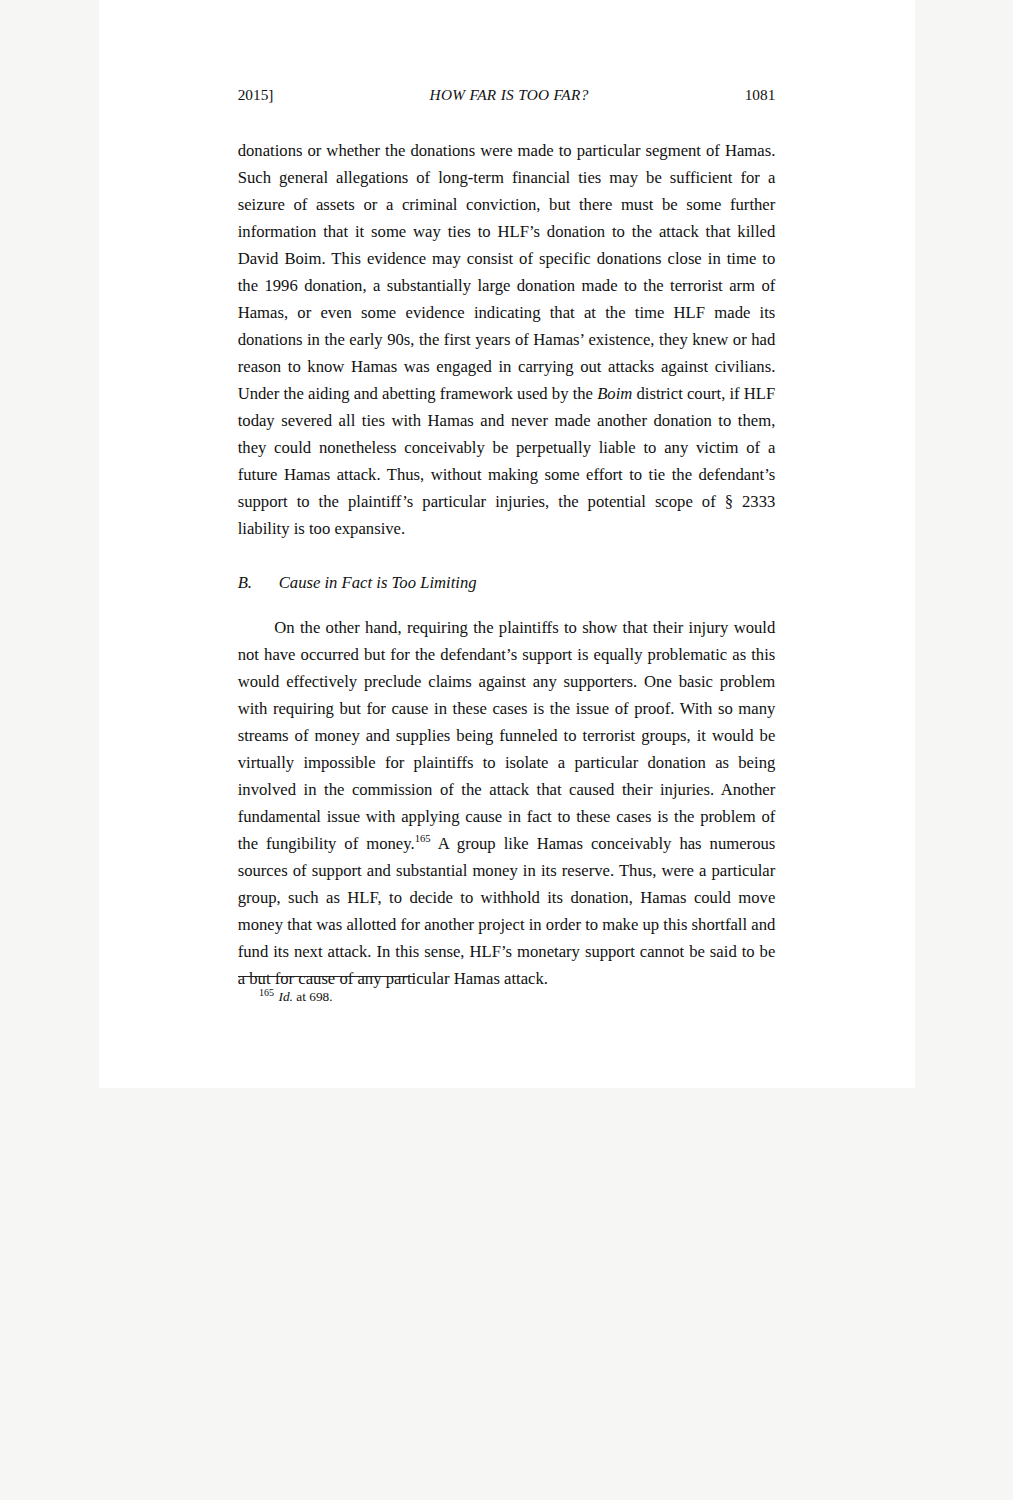2015] HOW FAR IS TOO FAR? 1081
donations or whether the donations were made to particular segment of Hamas. Such general allegations of long-term financial ties may be sufficient for a seizure of assets or a criminal conviction, but there must be some further information that it some way ties to HLF’s donation to the attack that killed David Boim. This evidence may consist of specific donations close in time to the 1996 donation, a substantially large donation made to the terrorist arm of Hamas, or even some evidence indicating that at the time HLF made its donations in the early 90s, the first years of Hamas’ existence, they knew or had reason to know Hamas was engaged in carrying out attacks against civilians. Under the aiding and abetting framework used by the Boim district court, if HLF today severed all ties with Hamas and never made another donation to them, they could nonetheless conceivably be perpetually liable to any victim of a future Hamas attack. Thus, without making some effort to tie the defendant’s support to the plaintiff’s particular injuries, the potential scope of § 2333 liability is too expansive.
B. Cause in Fact is Too Limiting
On the other hand, requiring the plaintiffs to show that their injury would not have occurred but for the defendant’s support is equally problematic as this would effectively preclude claims against any supporters. One basic problem with requiring but for cause in these cases is the issue of proof. With so many streams of money and supplies being funneled to terrorist groups, it would be virtually impossible for plaintiffs to isolate a particular donation as being involved in the commission of the attack that caused their injuries. Another fundamental issue with applying cause in fact to these cases is the problem of the fungibility of money.165 A group like Hamas conceivably has numerous sources of support and substantial money in its reserve. Thus, were a particular group, such as HLF, to decide to withhold its donation, Hamas could move money that was allotted for another project in order to make up this shortfall and fund its next attack. In this sense, HLF’s monetary support cannot be said to be a but for cause of any particular Hamas attack.
165Id. at 698.